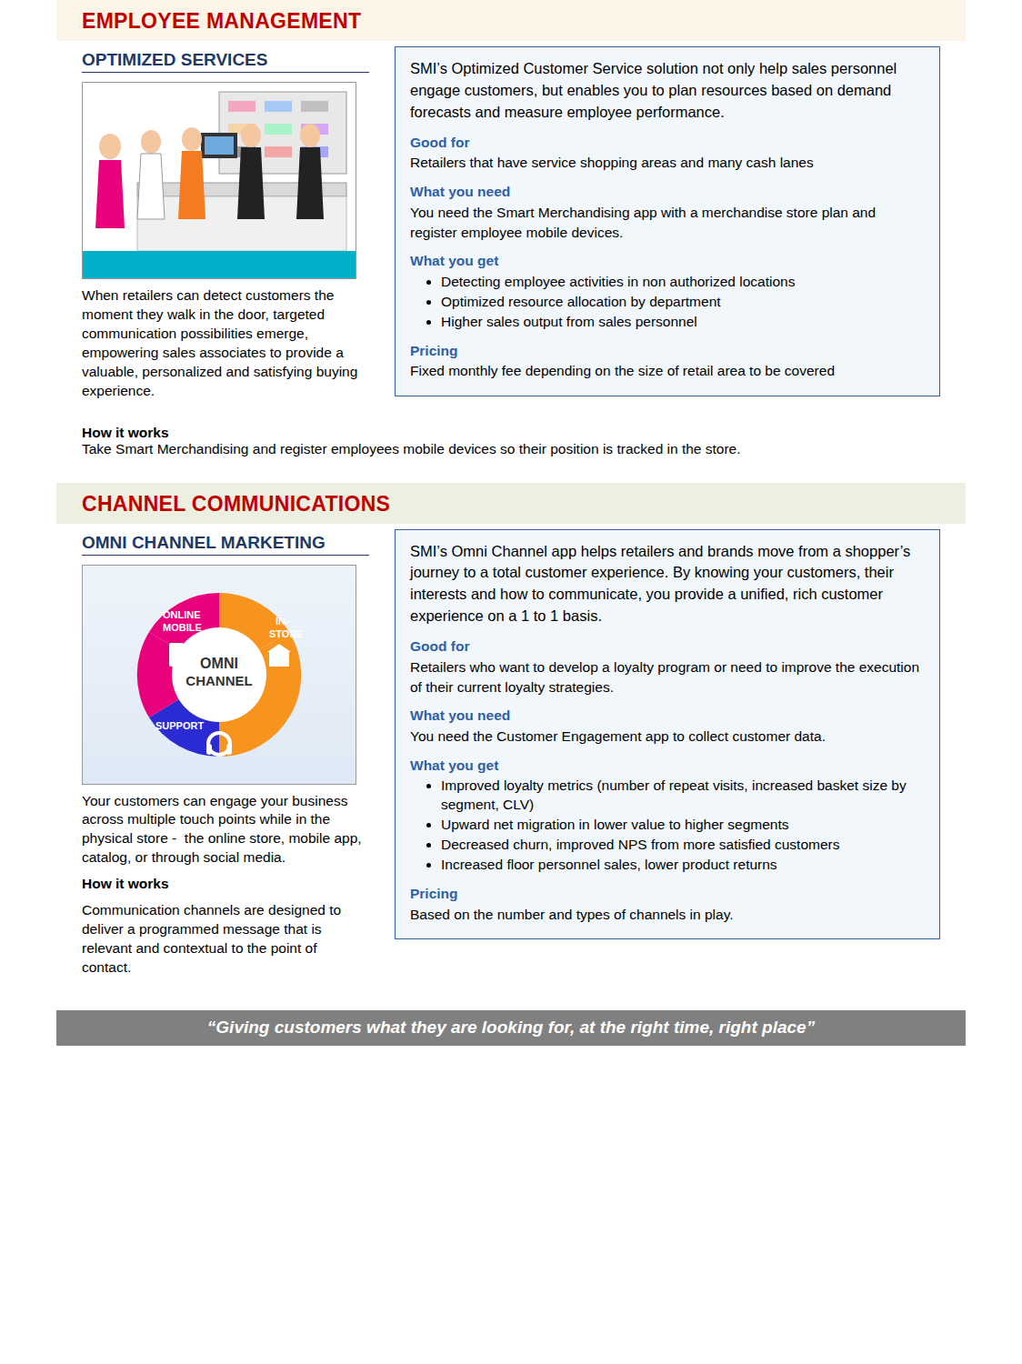EMPLOYEE MANAGEMENT
OPTIMIZED SERVICES
When retailers can detect customers the moment they walk in the door, targeted communication possibilities emerge, empowering sales associates to provide a valuable, personalized and satisfying buying experience.
SMI’s Optimized Customer Service solution not only help sales personnel engage customers, but enables you to plan resources based on demand forecasts and measure employee performance.
Good for
Retailers that have service shopping areas and many cash lanes
What you need
You need the Smart Merchandising app with a merchandise store plan and register employee mobile devices.
What you get
Detecting employee activities in non authorized locations
Optimized resource allocation by department
Higher sales output from sales personnel
Pricing
Fixed monthly fee depending on the size of retail area to be covered
How it works
Take Smart Merchandising and register employees mobile devices so their position is tracked in the store.
CHANNEL COMMUNICATIONS
OMNI CHANNEL MARKETING
Your customers can engage your business across multiple touch points while in the physical store - the online store, mobile app, catalog, or through social media.
How it works
Communication channels are designed to deliver a programmed message that is relevant and contextual to the point of contact.
SMI’s Omni Channel app helps retailers and brands move from a shopper’s journey to a total customer experience. By knowing your customers, their interests and how to communicate, you provide a unified, rich customer experience on a 1 to 1 basis.
Good for
Retailers who want to develop a loyalty program or need to improve the execution of their current loyalty strategies.
What you need
You need the Customer Engagement app to collect customer data.
What you get
Improved loyalty metrics (number of repeat visits, increased basket size by segment, CLV)
Upward net migration in lower value to higher segments
Decreased churn, improved NPS from more satisfied customers
Increased floor personnel sales, lower product returns
Pricing
Based on the number and types of channels in play.
“Giving customers what they are looking for, at the right time, right place”